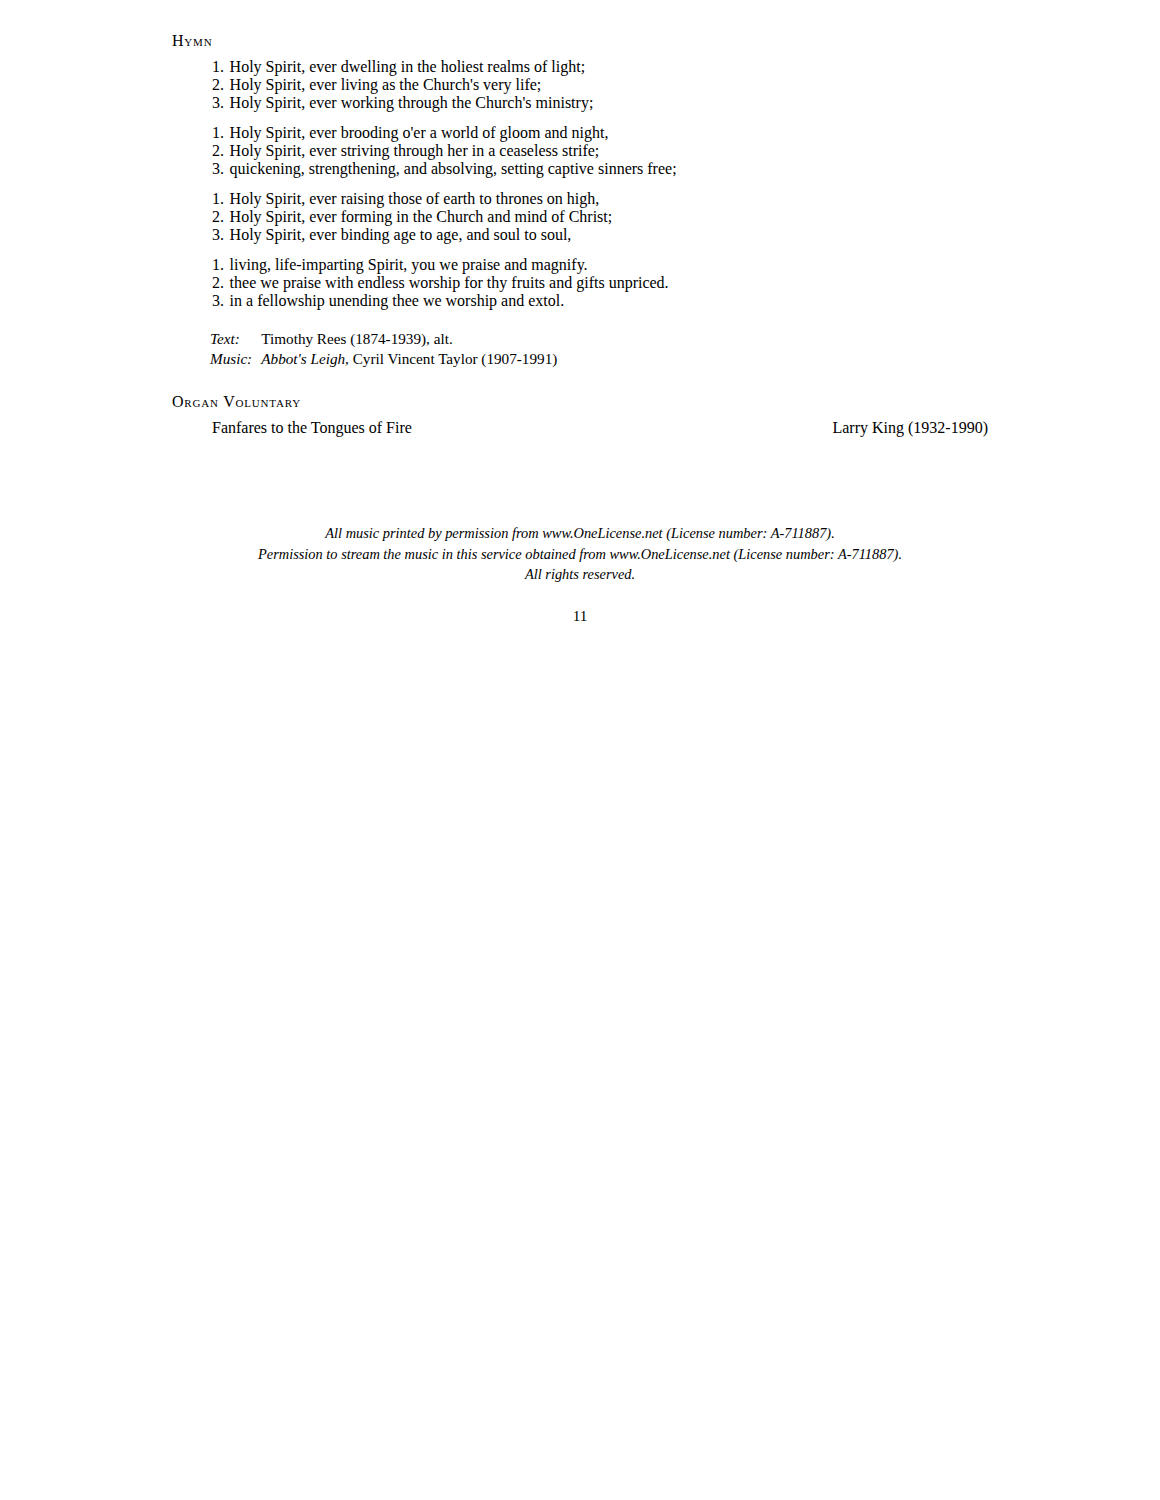Hymn
| 1. | Holy Spirit, ever dwelling in the holiest realms of light; |
| 2. | Holy Spirit, ever living as the Church's very life; |
| 3. | Holy Spirit, ever working through the Church's ministry; |
| 1. | Holy Spirit, ever brooding o'er a world of gloom and night, |
| 2. | Holy Spirit, ever striving through her in a ceaseless strife; |
| 3. | quickening, strengthening, and absolving, setting captive sinners free; |
| 1. | Holy Spirit, ever raising those of earth to thrones on high, |
| 2. | Holy Spirit, ever forming in the Church and mind of Christ; |
| 3. | Holy Spirit, ever binding age to age, and soul to soul, |
| 1. | living, life-imparting Spirit, you we praise and magnify. |
| 2. | thee we praise with endless worship for thy fruits and gifts unpriced. |
| 3. | in a fellowship unending thee we worship and extol. |
| Text: | Timothy Rees (1874-1939), alt. |
| Music: | Abbot's Leigh, Cyril Vincent Taylor (1907-1991) |
Organ Voluntary
Fanfares to the Tongues of Fire Larry King (1932-1990)
All music printed by permission from www.OneLicense.net (License number: A-711887).
Permission to stream the music in this service obtained from www.OneLicense.net (License number: A-711887).
All rights reserved.
11